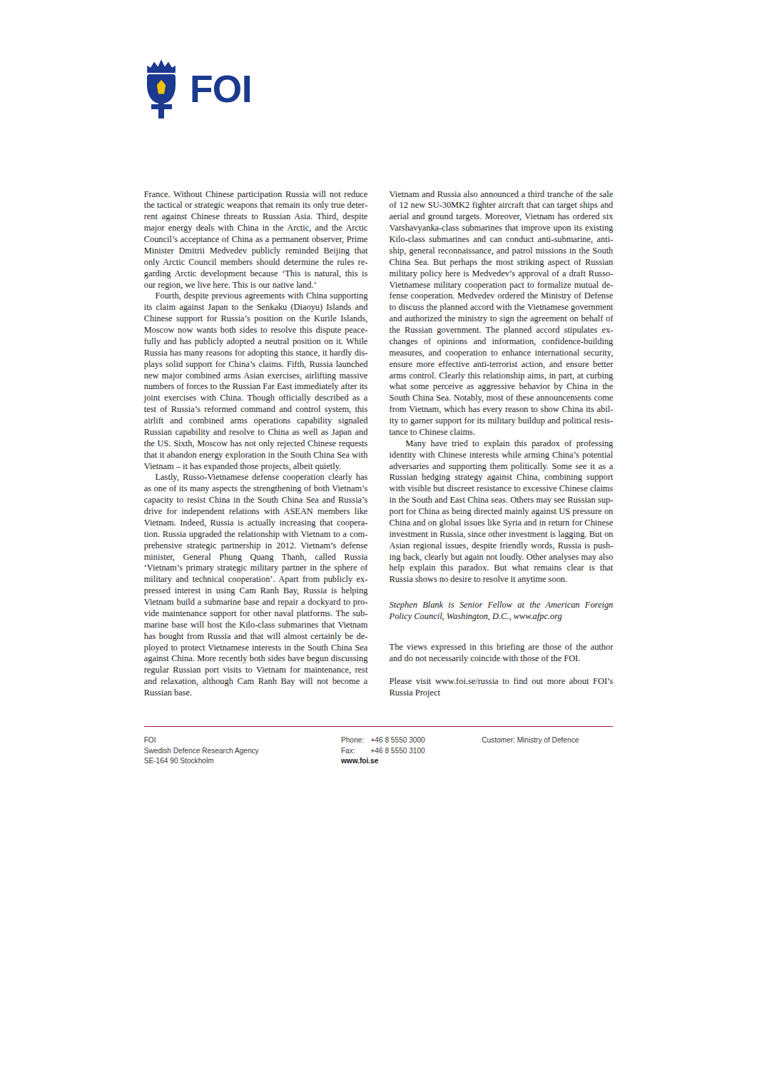FOI
France. Without Chinese participation Russia will not reduce the tactical or strategic weapons that remain its only true deterrent against Chinese threats to Russian Asia. Third, despite major energy deals with China in the Arctic, and the Arctic Council’s acceptance of China as a permanent observer, Prime Minister Dmitrii Medvedev publicly reminded Beijing that only Arctic Council members should determine the rules regarding Arctic development because ‘This is natural, this is our region, we live here. This is our native land.’
Fourth, despite previous agreements with China supporting its claim against Japan to the Senkaku (Diaoyu) Islands and Chinese support for Russia’s position on the Kurile Islands, Moscow now wants both sides to resolve this dispute peacefully and has publicly adopted a neutral position on it. While Russia has many reasons for adopting this stance, it hardly displays solid support for China’s claims. Fifth, Russia launched new major combined arms Asian exercises, airlifting massive numbers of forces to the Russian Far East immediately after its joint exercises with China. Though officially described as a test of Russia’s reformed command and control system, this airlift and combined arms operations capability signaled Russian capability and resolve to China as well as Japan and the US. Sixth, Moscow has not only rejected Chinese requests that it abandon energy exploration in the South China Sea with Vietnam – it has expanded those projects, albeit quietly.
Lastly, Russo-Vietnamese defense cooperation clearly has as one of its many aspects the strengthening of both Vietnam’s capacity to resist China in the South China Sea and Russia’s drive for independent relations with ASEAN members like Vietnam. Indeed, Russia is actually increasing that cooperation. Russia upgraded the relationship with Vietnam to a comprehensive strategic partnership in 2012. Vietnam’s defense minister, General Phung Quang Thanh, called Russia ‘Vietnam’s primary strategic military partner in the sphere of military and technical cooperation’. Apart from publicly expressed interest in using Cam Ranh Bay, Russia is helping Vietnam build a submarine base and repair a dockyard to provide maintenance support for other naval platforms. The submarine base will host the Kilo-class submarines that Vietnam has bought from Russia and that will almost certainly be deployed to protect Vietnamese interests in the South China Sea against China. More recently both sides have begun discussing regular Russian port visits to Vietnam for maintenance, rest and relaxation, although Cam Ranh Bay will not become a Russian base.
Vietnam and Russia also announced a third tranche of the sale of 12 new SU-30MK2 fighter aircraft that can target ships and aerial and ground targets. Moreover, Vietnam has ordered six Varshavyanka-class submarines that improve upon its existing Kilo-class submarines and can conduct anti-submarine, anti-ship, general reconnaissance, and patrol missions in the South China Sea. But perhaps the most striking aspect of Russian military policy here is Medvedev’s approval of a draft Russo-Vietnamese military cooperation pact to formalize mutual defense cooperation. Medvedev ordered the Ministry of Defense to discuss the planned accord with the Vietnamese government and authorized the ministry to sign the agreement on behalf of the Russian government. The planned accord stipulates exchanges of opinions and information, confidence-building measures, and cooperation to enhance international security, ensure more effective anti-terrorist action, and ensure better arms control. Clearly this relationship aims, in part, at curbing what some perceive as aggressive behavior by China in the South China Sea. Notably, most of these announcements come from Vietnam, which has every reason to show China its ability to garner support for its military buildup and political resistance to Chinese claims.
Many have tried to explain this paradox of professing identity with Chinese interests while arming China’s potential adversaries and supporting them politically. Some see it as a Russian hedging strategy against China, combining support with visible but discreet resistance to excessive Chinese claims in the South and East China seas. Others may see Russian support for China as being directed mainly against US pressure on China and on global issues like Syria and in return for Chinese investment in Russia, since other investment is lagging. But on Asian regional issues, despite friendly words, Russia is pushing back, clearly but again not loudly. Other analyses may also help explain this paradox. But what remains clear is that Russia shows no desire to resolve it anytime soon.
Stephen Blank is Senior Fellow at the American Foreign Policy Council, Washington, D.C., www.afpc.org
The views expressed in this briefing are those of the author and do not necessarily coincide with those of the FOI.
Please visit www.foi.se/russia to find out more about FOI’s Russia Project
FOI
Swedish Defence Research Agency
SE-164 90 Stockholm
Phone:+46 8 5550 3000
Fax:+46 8 5550 3100
www.foi.se
Customer: Ministry of Defence